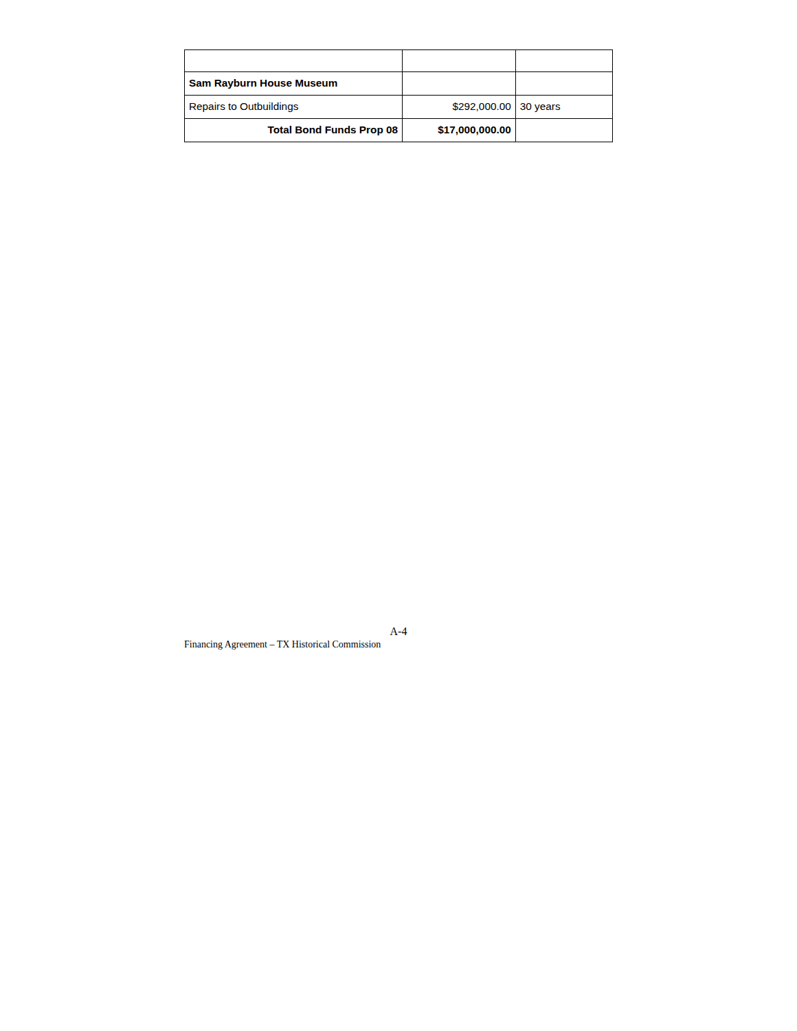| Sam Rayburn House Museum | | |
| Repairs to Outbuildings | $292,000.00 | 30 years |
| Total Bond Funds Prop 08 | $17,000,000.00 | |
A-4
Financing Agreement – TX Historical Commission